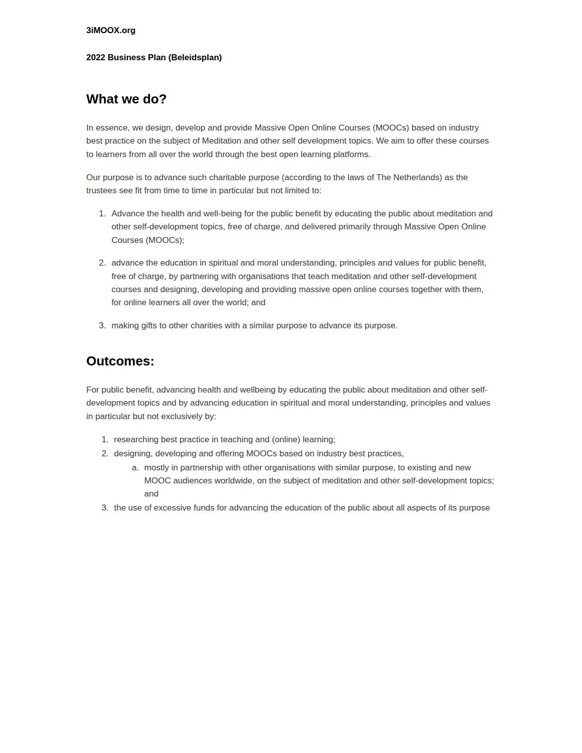3iMOOX.org
2022 Business Plan (Beleidsplan)
What we do?
In essence, we design, develop and provide Massive Open Online Courses (MOOCs) based on industry best practice on the subject of Meditation and other self development topics. We aim to offer these courses to learners from all over the world through the best open learning platforms.
Our purpose is to advance such charitable purpose (according to the laws of The Netherlands) as the trustees see fit from time to time in particular but not limited to:
Advance the health and well-being for the public benefit by educating the public about meditation and other self-development topics, free of charge, and delivered primarily through Massive Open Online Courses (MOOCs);
advance the education in spiritual and moral understanding, principles and values for public benefit, free of charge, by partnering with organisations that teach meditation and other self-development courses and designing, developing and providing massive open online courses together with them, for online learners all over the world; and
making gifts to other charities with a similar purpose to advance its purpose.
Outcomes:
For public benefit, advancing health and wellbeing by educating the public about meditation and other self-development topics and by advancing education in spiritual and moral understanding, principles and values in particular but not exclusively by:
researching best practice in teaching and (online) learning;
designing, developing and offering MOOCs based on industry best practices,
mostly in partnership with other organisations with similar purpose, to existing and new MOOC audiences worldwide, on the subject of meditation and other self-development topics; and
the use of excessive funds for advancing the education of the public about all aspects of its purpose